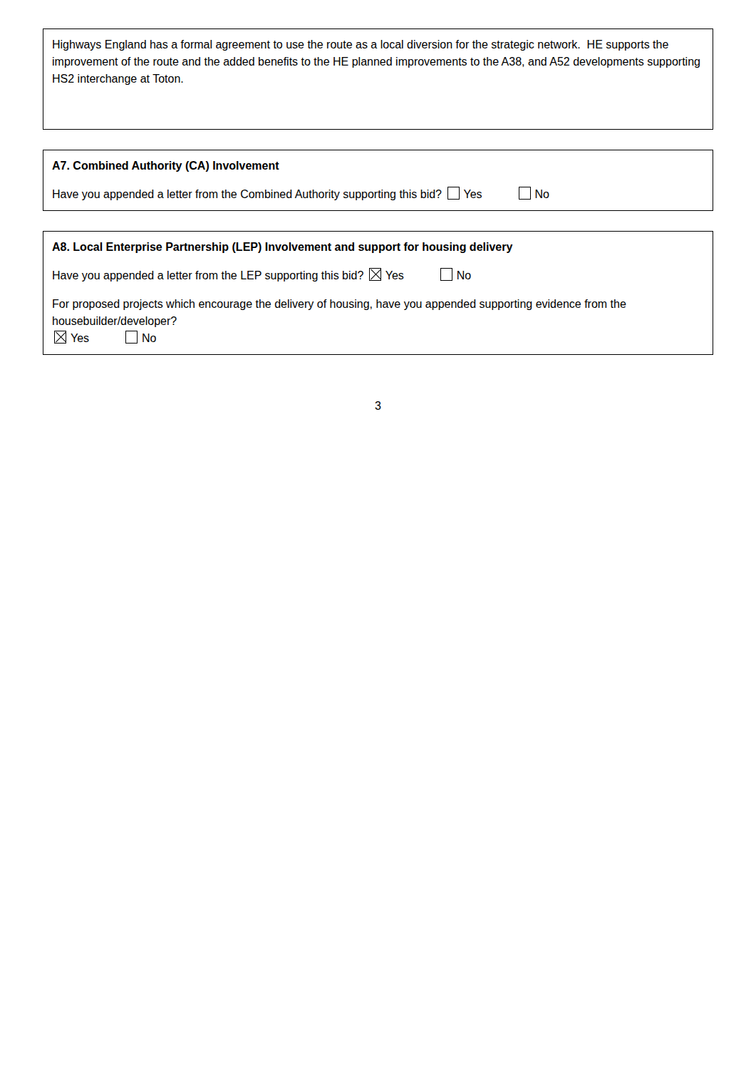Highways England has a formal agreement to use the route as a local diversion for the strategic network. HE supports the improvement of the route and the added benefits to the HE planned improvements to the A38, and A52 developments supporting HS2 interchange at Toton.
A7. Combined Authority (CA) Involvement
Have you appended a letter from the Combined Authority supporting this bid? Yes No
A8. Local Enterprise Partnership (LEP) Involvement and support for housing delivery
Have you appended a letter from the LEP supporting this bid? Yes No
For proposed projects which encourage the delivery of housing, have you appended supporting evidence from the housebuilder/developer?
Yes No
3